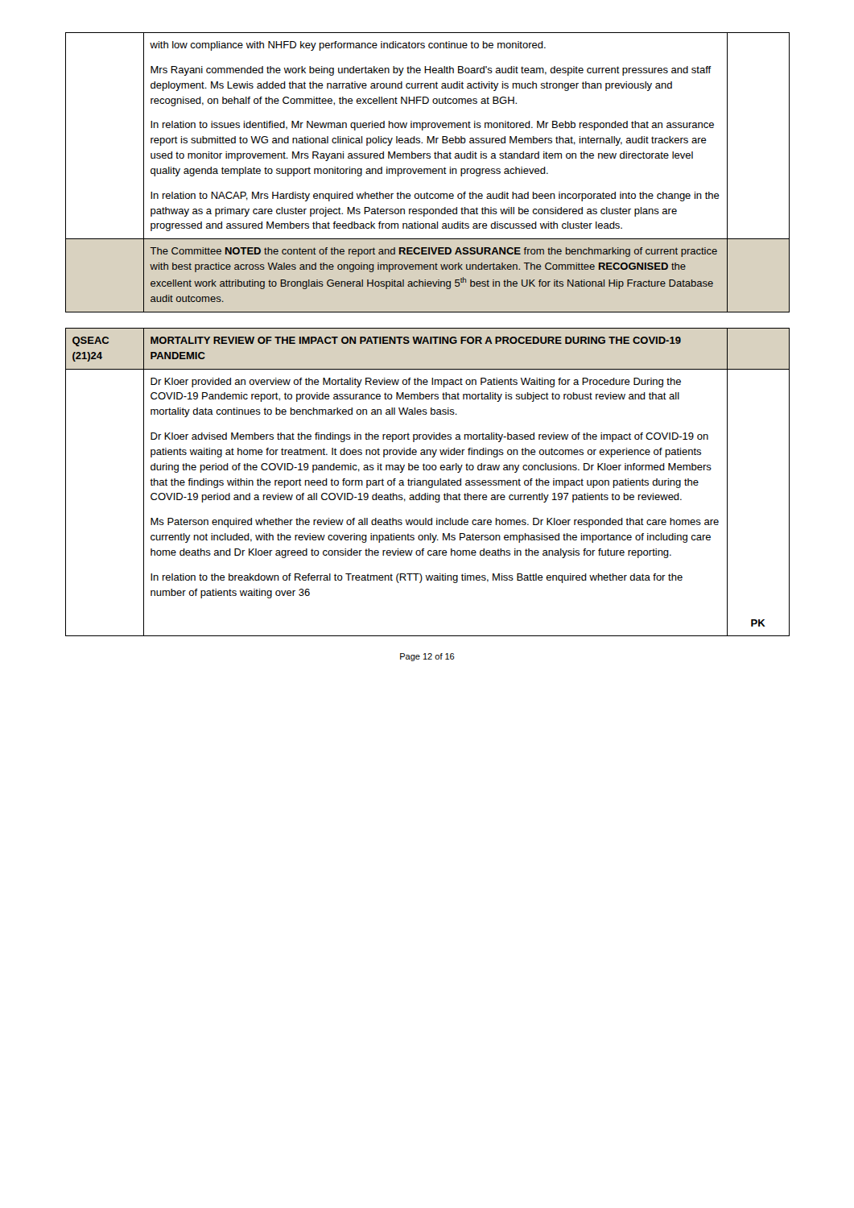| | with low compliance with NHFD key performance indicators continue to be monitored. Mrs Rayani commended the work being undertaken by the Health Board's audit team, despite current pressures and staff deployment. Ms Lewis added that the narrative around current audit activity is much stronger than previously and recognised, on behalf of the Committee, the excellent NHFD outcomes at BGH. In relation to issues identified, Mr Newman queried how improvement is monitored. Mr Bebb responded that an assurance report is submitted to WG and national clinical policy leads. Mr Bebb assured Members that, internally, audit trackers are used to monitor improvement. Mrs Rayani assured Members that audit is a standard item on the new directorate level quality agenda template to support monitoring and improvement in progress achieved. In relation to NACAP, Mrs Hardisty enquired whether the outcome of the audit had been incorporated into the change in the pathway as a primary care cluster project. Ms Paterson responded that this will be considered as cluster plans are progressed and assured Members that feedback from national audits are discussed with cluster leads. | |
| | The Committee NOTED the content of the report and RECEIVED ASSURANCE from the benchmarking of current practice with best practice across Wales and the ongoing improvement work undertaken. The Committee RECOGNISED the excellent work attributing to Bronglais General Hospital achieving 5 th best in the UK for its National Hip Fracture Database audit outcomes. | |
| QSEAC (21)24 | MORTALITY REVIEW OF THE IMPACT ON PATIENTS WAITING FOR A PROCEDURE DURING THE COVID-19 PANDEMIC | |
| | Dr Kloer provided an overview of the Mortality Review of the Impact on Patients Waiting for a Procedure During the COVID-19 Pandemic report, to provide assurance to Members that mortality is subject to robust review and that all mortality data continues to be benchmarked on an all Wales basis. Dr Kloer advised Members that the findings in the report provides a mortality-based review of the impact of COVID-19 on patients waiting at home for treatment. It does not provide any wider findings on the outcomes or experience of patients during the period of the COVID-19 pandemic, as it may be too early to draw any conclusions. Dr Kloer informed Members that the findings within the report need to form part of a triangulated assessment of the impact upon patients during the COVID-19 period and a review of all COVID-19 deaths, adding that there are currently 197 patients to be reviewed. Ms Paterson enquired whether the review of all deaths would include care homes. Dr Kloer responded that care homes are currently not included, with the review covering inpatients only. Ms Paterson emphasised the importance of including care home deaths and Dr Kloer agreed to consider the review of care home deaths in the analysis for future reporting. In relation to the breakdown of Referral to Treatment (RTT) waiting times, Miss Battle enquired whether data for the number of patients waiting over 36 | PK |
Page 12 of 16